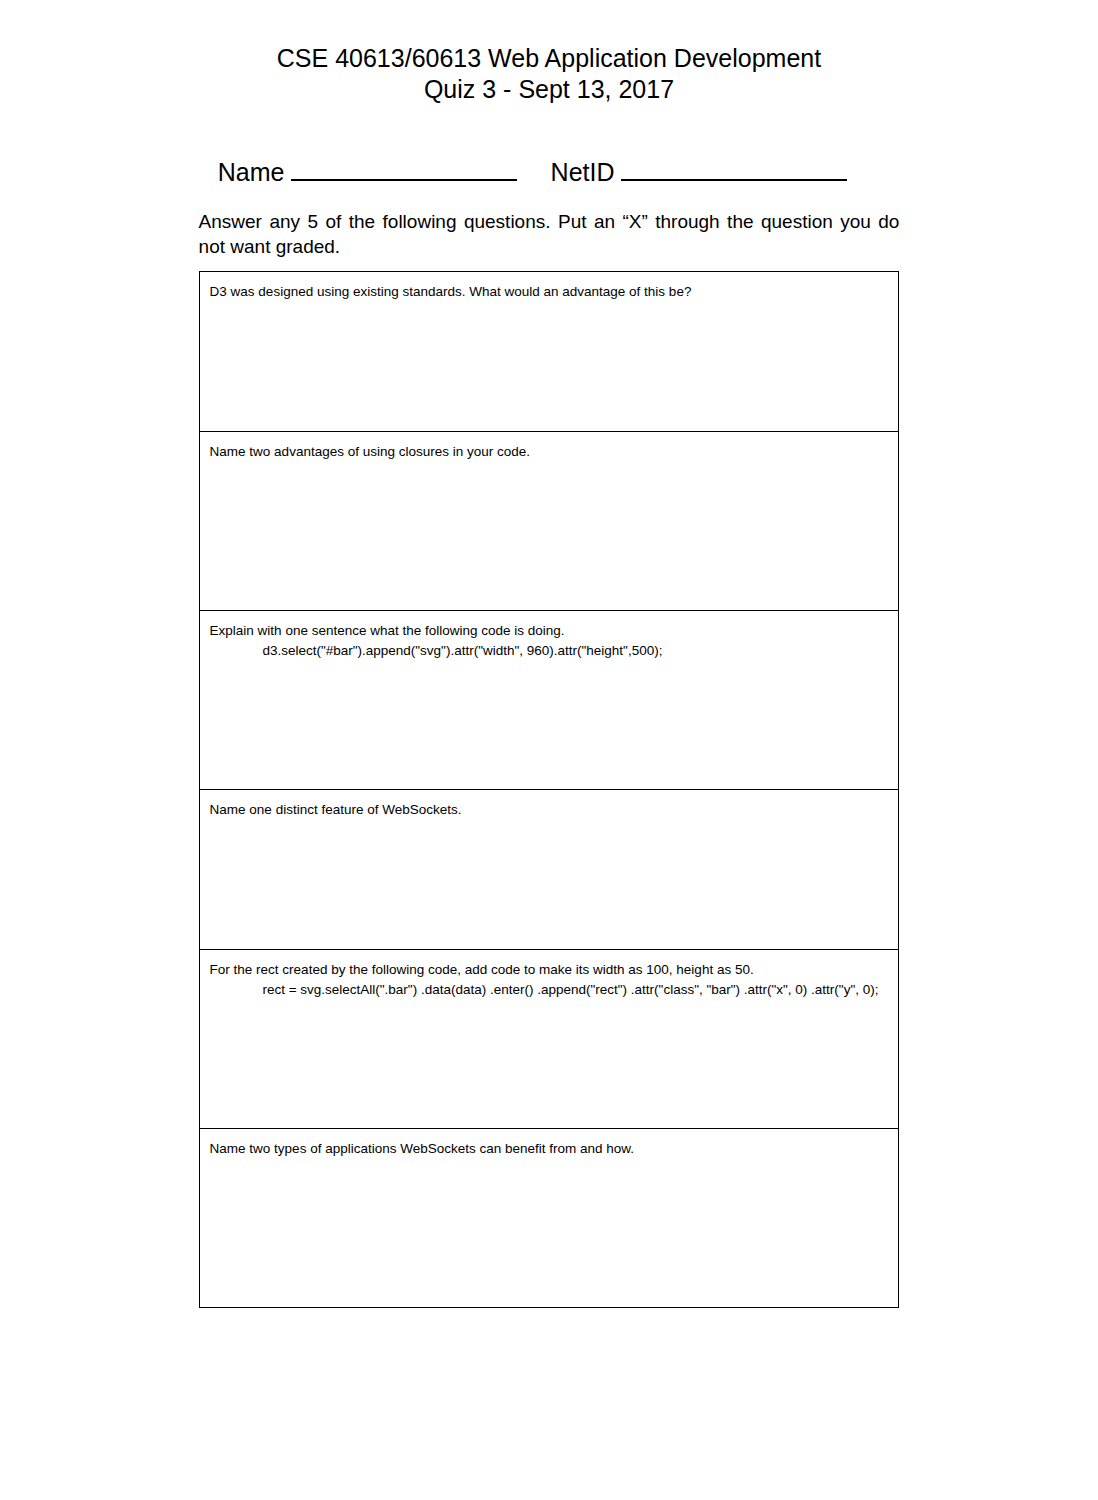CSE 40613/60613 Web Application Development
Quiz 3 - Sept 13, 2017
Name NetID
Answer any 5 of the following questions. Put an “X” through the question you do not want graded.
| D3 was designed using existing standards. What would an advantage of this be? |
| Name two advantages of using closures in your code. |
| Explain with one sentence what the following code is doing. d3.select("#bar").append("svg").attr("width", 960).attr("height",500); |
| Name one distinct feature of WebSockets. |
| For the rect created by the following code, add code to make its width as 100, height as 50. rect = svg.selectAll(".bar") .data(data) .enter() .append("rect") .attr("class", "bar") .attr("x", 0) .attr("y", 0); |
| Name two types of applications WebSockets can benefit from and how. |